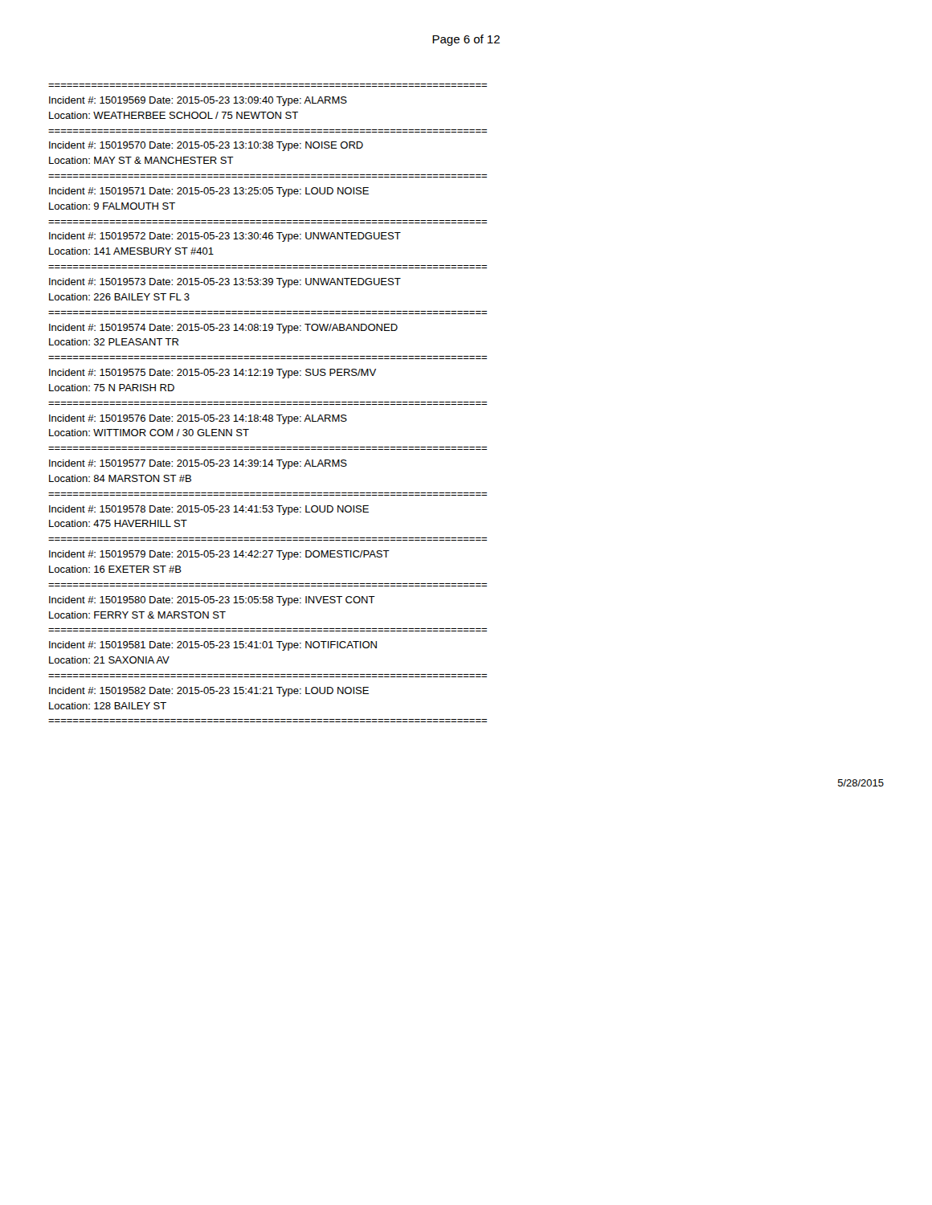Page 6 of 12
========================================================================
Incident #: 15019569 Date: 2015-05-23 13:09:40 Type: ALARMS
Location: WEATHERBEE SCHOOL / 75 NEWTON ST
========================================================================
Incident #: 15019570 Date: 2015-05-23 13:10:38 Type: NOISE ORD
Location: MAY ST & MANCHESTER ST
========================================================================
Incident #: 15019571 Date: 2015-05-23 13:25:05 Type: LOUD NOISE
Location: 9 FALMOUTH ST
========================================================================
Incident #: 15019572 Date: 2015-05-23 13:30:46 Type: UNWANTEDGUEST
Location: 141 AMESBURY ST #401
========================================================================
Incident #: 15019573 Date: 2015-05-23 13:53:39 Type: UNWANTEDGUEST
Location: 226 BAILEY ST FL 3
========================================================================
Incident #: 15019574 Date: 2015-05-23 14:08:19 Type: TOW/ABANDONED
Location: 32 PLEASANT TR
========================================================================
Incident #: 15019575 Date: 2015-05-23 14:12:19 Type: SUS PERS/MV
Location: 75 N PARISH RD
========================================================================
Incident #: 15019576 Date: 2015-05-23 14:18:48 Type: ALARMS
Location: WITTIMOR COM / 30 GLENN ST
========================================================================
Incident #: 15019577 Date: 2015-05-23 14:39:14 Type: ALARMS
Location: 84 MARSTON ST #B
========================================================================
Incident #: 15019578 Date: 2015-05-23 14:41:53 Type: LOUD NOISE
Location: 475 HAVERHILL ST
========================================================================
Incident #: 15019579 Date: 2015-05-23 14:42:27 Type: DOMESTIC/PAST
Location: 16 EXETER ST #B
========================================================================
Incident #: 15019580 Date: 2015-05-23 15:05:58 Type: INVEST CONT
Location: FERRY ST & MARSTON ST
========================================================================
Incident #: 15019581 Date: 2015-05-23 15:41:01 Type: NOTIFICATION
Location: 21 SAXONIA AV
========================================================================
Incident #: 15019582 Date: 2015-05-23 15:41:21 Type: LOUD NOISE
Location: 128 BAILEY ST
========================================================================
5/28/2015